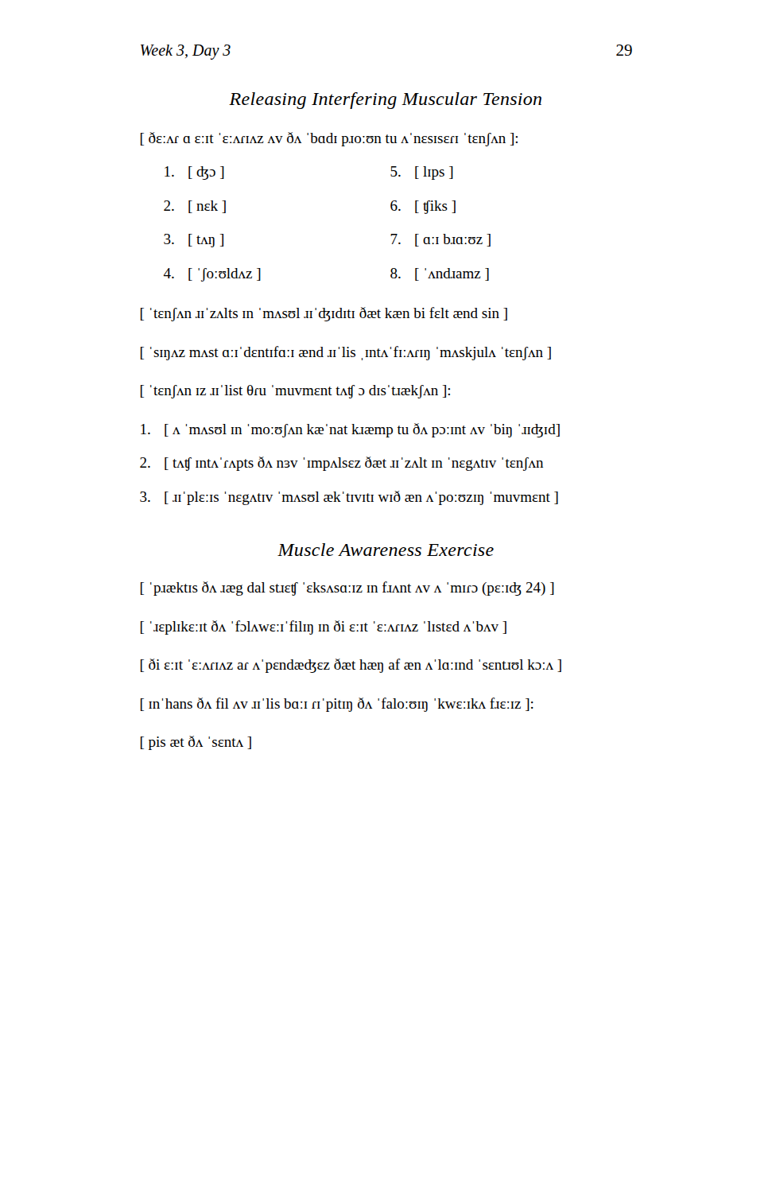Week 3, Day 3 29
Releasing Interfering Muscular Tension
[ ðɛːʌɾ ɑ ɛːɪt ˈɛːʌɾɪʌz ʌv ðʌ ˈbɑdɪ pɹoːʊn tu ʌˈnɛsɪsɛɾɪ ˈtɛnʃʌn ]:
1.[ ʤɔ ]
5.[ lɪps ]
2.[ nɛk ]
6.[ ʧiks ]
3.[ tʌŋ ]
7.[ ɑːɪ bɹɑːʊz ]
4.[ ˈʃoːʊldʌz ]
8.[ ˈʌndɹamz ]
[ ˈtɛnʃʌn ɹɪˈzʌlts ɪn ˈmʌsʊl ɹɪˈʤɪdɪtɪ ðæt kæn bi fɛlt ænd sin ]
[ ˈsɪŋʌz mʌst ɑːɪˈdɛntɪfɑːɪ ænd ɹɪˈlis ˌɪntʌˈfɪːʌɾɪŋ ˈmʌskjulʌ ˈtɛnʃʌn ]
[ ˈtɛnʃʌn ɪz ɹɪˈlist θɾu ˈmuvmɛnt tʌʧ ɔ dɪsˈtɹækʃʌn ]:
1.[ ʌ ˈmʌsʊl ɪn ˈmoːʊʃʌn kæˈnat kɹæmp tu ðʌ pɔːɪnt ʌv ˈbiŋ ˈɹɪʤɪd]
2.[ tʌʧ ɪntʌˈɾʌpts ðʌ nɜv ˈɪmpʌlsɛz ðæt ɹɪˈzʌlt ɪn ˈnɛgʌtɪv ˈtɛnʃʌn
3.[ ɹɪˈplɛːɪs ˈnɛgʌtɪv ˈmʌsʊl ækˈtɪvɪtɪ wɪð æn ʌˈpoːʊzɪŋ ˈmuvmɛnt ]
Muscle Awareness Exercise
[ ˈpɹæktɪs ðʌ ɹæg dal stɹɛʧ ˈɛksʌsɑːɪz ɪn fɹʌnt ʌv ʌ ˈmɪɾɔ (pɛːɪʤ 24) ]
[ ˈɹɛplɪkɛːɪt ðʌ ˈfɔlʌwɛːɪˈfilɪŋ ɪn ði ɛːɪt ˈɛːʌɾɪʌz ˈlɪstɛd ʌˈbʌv ]
[ ði ɛːɪt ˈɛːʌɾɪʌz aɾ ʌˈpɛndæʤɛz ðæt hæŋ af æn ʌˈlɑːɪnd ˈsɛntɹʊl kɔːʌ ]
[ ɪnˈhans ðʌ fil ʌv ɹɪˈlis bɑːɪ ɾɪˈpitɪŋ ðʌ ˈfaloːʊɪŋ ˈkwɛːɪkʌ fɹɛːɪz ]:
[ pis æt ðʌ ˈsɛntʌ ]